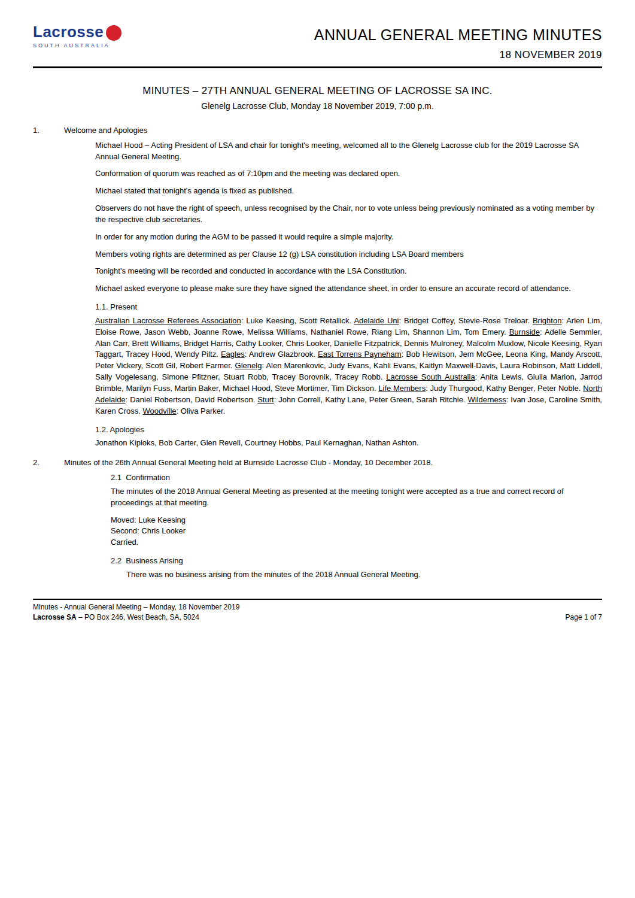Lacrosse
SOUTH AUSTRALIA
ANNUAL GENERAL MEETING MINUTES
18 NOVEMBER 2019
MINUTES – 27TH ANNUAL GENERAL MEETING OF LACROSSE SA INC.
Glenelg Lacrosse Club, Monday 18 November 2019, 7:00 p.m.
Welcome and Apologies
Michael Hood – Acting President of LSA and chair for tonight's meeting, welcomed all to the Glenelg Lacrosse club for the 2019 Lacrosse SA Annual General Meeting.
Conformation of quorum was reached as of 7:10pm and the meeting was declared open.
Michael stated that tonight's agenda is fixed as published.
Observers do not have the right of speech, unless recognised by the Chair, nor to vote unless being previously nominated as a voting member by the respective club secretaries.
In order for any motion during the AGM to be passed it would require a simple majority.
Members voting rights are determined as per Clause 12 (g) LSA constitution including LSA Board members
Tonight's meeting will be recorded and conducted in accordance with the LSA Constitution.
Michael asked everyone to please make sure they have signed the attendance sheet, in order to ensure an accurate record of attendance.
1.1. Present
Australian Lacrosse Referees Association: Luke Keesing, Scott Retallick. Adelaide Uni: Bridget Coffey, Stevie-Rose Treloar. Brighton: Arlen Lim, Eloise Rowe, Jason Webb, Joanne Rowe, Melissa Williams, Nathaniel Rowe, Riang Lim, Shannon Lim, Tom Emery. Burnside: Adelle Semmler, Alan Carr, Brett Williams, Bridget Harris, Cathy Looker, Chris Looker, Danielle Fitzpatrick, Dennis Mulroney, Malcolm Muxlow, Nicole Keesing, Ryan Taggart, Tracey Hood, Wendy Piltz. Eagles: Andrew Glazbrook. East Torrens Payneham: Bob Hewitson, Jem McGee, Leona King, Mandy Arscott, Peter Vickery, Scott Gil, Robert Farmer. Glenelg: Alen Marenkovic, Judy Evans, Kahli Evans, Kaitlyn Maxwell-Davis, Laura Robinson, Matt Liddell, Sally Vogelesang, Simone Pfitzner, Stuart Robb, Tracey Borovnik, Tracey Robb. Lacrosse South Australia: Anita Lewis, Giulia Marion, Jarrod Brimble, Marilyn Fuss, Martin Baker, Michael Hood, Steve Mortimer, Tim Dickson. Life Members: Judy Thurgood, Kathy Benger, Peter Noble. North Adelaide: Daniel Robertson, David Robertson. Sturt: John Correll, Kathy Lane, Peter Green, Sarah Ritchie. Wilderness: Ivan Jose, Caroline Smith, Karen Cross. Woodville: Oliva Parker.
1.2. Apologies
Jonathon Kiploks, Bob Carter, Glen Revell, Courtney Hobbs, Paul Kernaghan, Nathan Ashton.
Minutes of the 26th Annual General Meeting held at Burnside Lacrosse Club - Monday, 10 December 2018.
2.1 Confirmation
The minutes of the 2018 Annual General Meeting as presented at the meeting tonight were accepted as a true and correct record of proceedings at that meeting.
Moved: Luke Keesing
Second: Chris Looker
Carried.
2.2 Business Arising
There was no business arising from the minutes of the 2018 Annual General Meeting.
Minutes - Annual General Meeting – Monday, 18 November 2019
Lacrosse SA – PO Box 246, West Beach, SA, 5024
Page 1 of 7